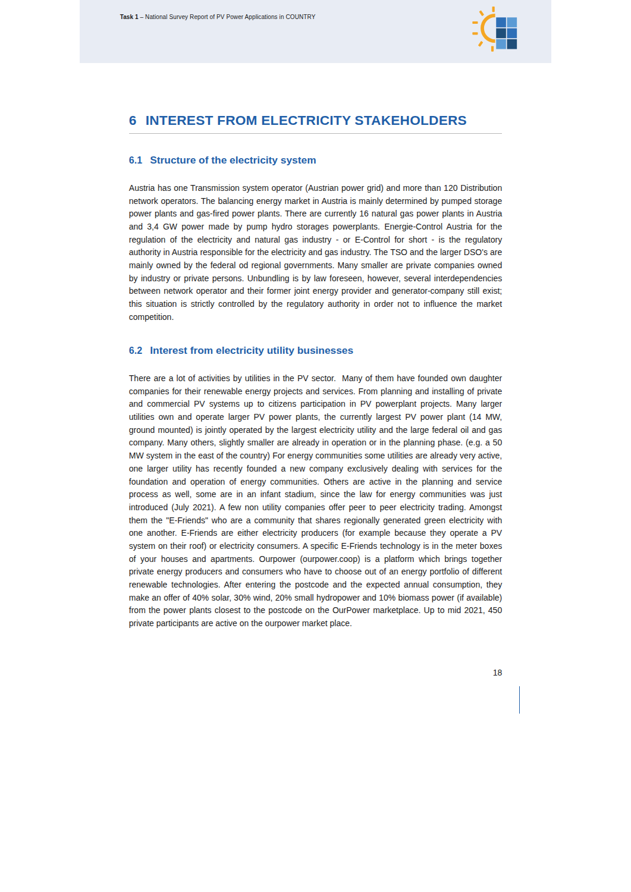Task 1 – National Survey Report of PV Power Applications in COUNTRY
6 INTEREST FROM ELECTRICITY STAKEHOLDERS
6.1 Structure of the electricity system
Austria has one Transmission system operator (Austrian power grid) and more than 120 Distribution network operators. The balancing energy market in Austria is mainly determined by pumped storage power plants and gas-fired power plants. There are currently 16 natural gas power plants in Austria and 3,4 GW power made by pump hydro storages powerplants. Energie-Control Austria for the regulation of the electricity and natural gas industry - or E-Control for short - is the regulatory authority in Austria responsible for the electricity and gas industry. The TSO and the larger DSO's are mainly owned by the federal od regional governments. Many smaller are private companies owned by industry or private persons. Unbundling is by law foreseen, however, several interdependencies between network operator and their former joint energy provider and generator-company still exist; this situation is strictly controlled by the regulatory authority in order not to influence the market competition.
6.2 Interest from electricity utility businesses
There are a lot of activities by utilities in the PV sector. Many of them have founded own daughter companies for their renewable energy projects and services. From planning and installing of private and commercial PV systems up to citizens participation in PV powerplant projects. Many larger utilities own and operate larger PV power plants, the currently largest PV power plant (14 MW, ground mounted) is jointly operated by the largest electricity utility and the large federal oil and gas company. Many others, slightly smaller are already in operation or in the planning phase. (e.g. a 50 MW system in the east of the country) For energy communities some utilities are already very active, one larger utility has recently founded a new company exclusively dealing with services for the foundation and operation of energy communities. Others are active in the planning and service process as well, some are in an infant stadium, since the law for energy communities was just introduced (July 2021). A few non utility companies offer peer to peer electricity trading. Amongst them the "E-Friends" who are a community that shares regionally generated green electricity with one another. E-Friends are either electricity producers (for example because they operate a PV system on their roof) or electricity consumers. A specific E-Friends technology is in the meter boxes of your houses and apartments. Ourpower (ourpower.coop) is a platform which brings together private energy producers and consumers who have to choose out of an energy portfolio of different renewable technologies. After entering the postcode and the expected annual consumption, they make an offer of 40% solar, 30% wind, 20% small hydropower and 10% biomass power (if available) from the power plants closest to the postcode on the OurPower marketplace. Up to mid 2021, 450 private participants are active on the ourpower market place.
18